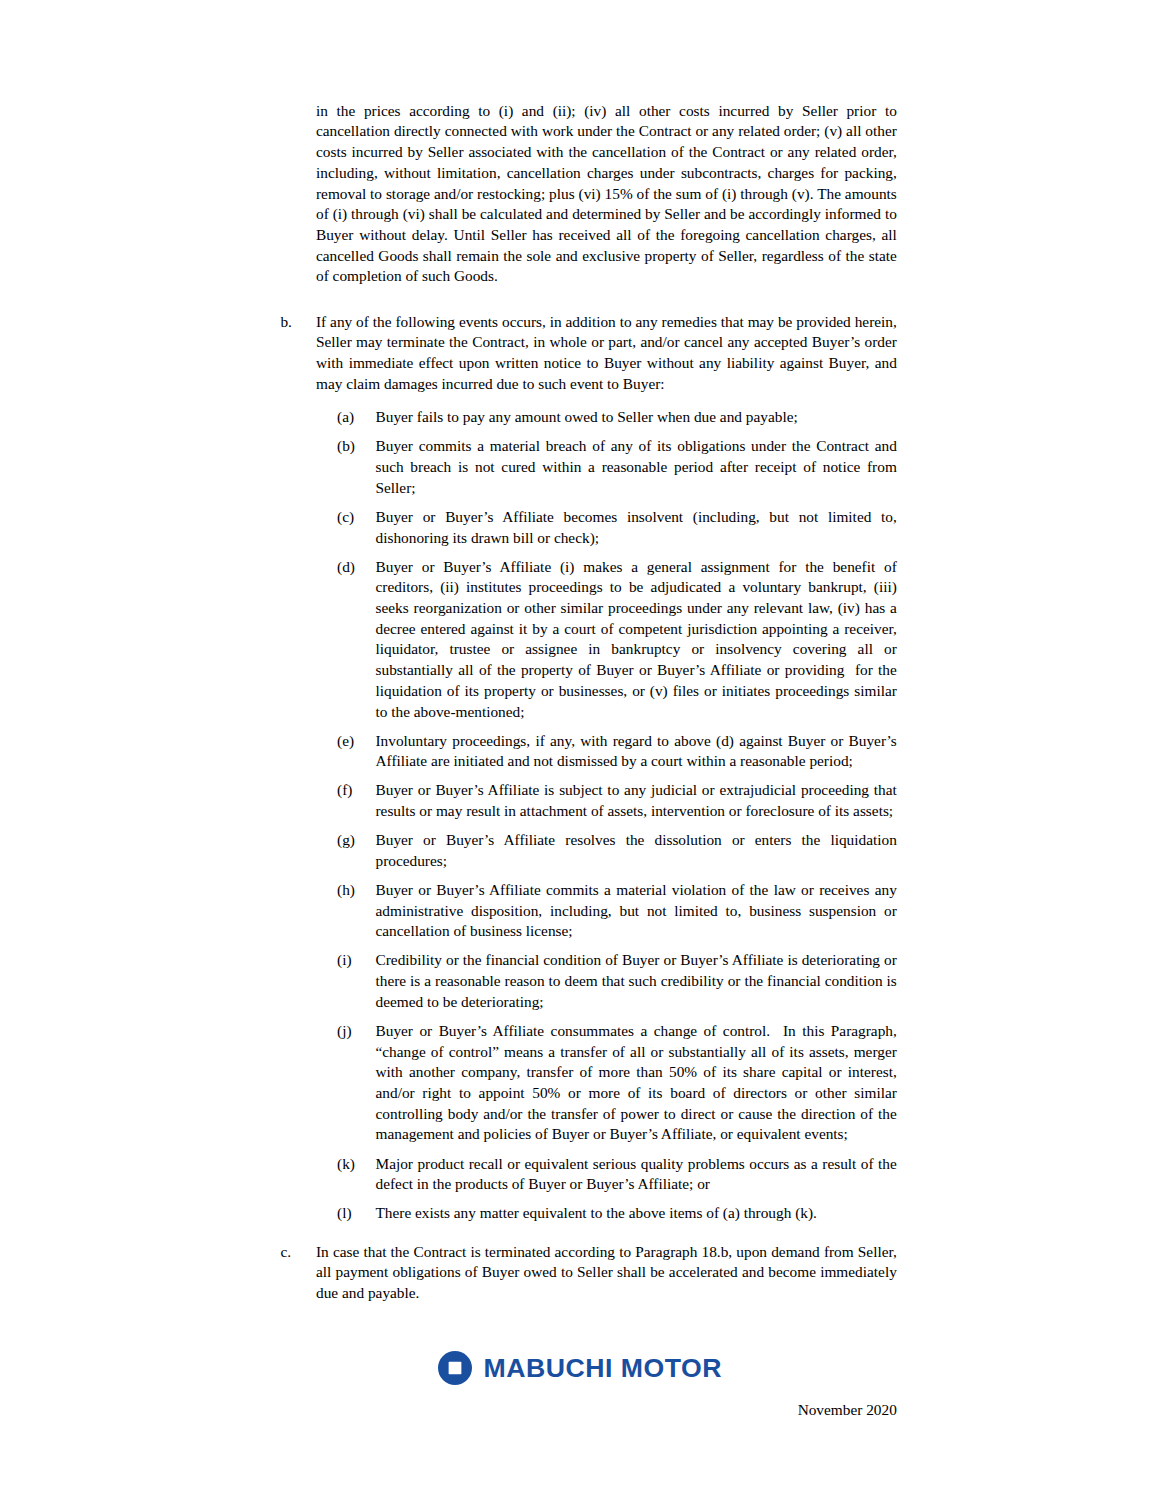in the prices according to (i) and (ii); (iv) all other costs incurred by Seller prior to cancellation directly connected with work under the Contract or any related order; (v) all other costs incurred by Seller associated with the cancellation of the Contract or any related order, including, without limitation, cancellation charges under subcontracts, charges for packing, removal to storage and/or restocking; plus (vi) 15% of the sum of (i) through (v). The amounts of (i) through (vi) shall be calculated and determined by Seller and be accordingly informed to Buyer without delay. Until Seller has received all of the foregoing cancellation charges, all cancelled Goods shall remain the sole and exclusive property of Seller, regardless of the state of completion of such Goods.
b.
If any of the following events occurs, in addition to any remedies that may be provided herein, Seller may terminate the Contract, in whole or part, and/or cancel any accepted Buyer’s order with immediate effect upon written notice to Buyer without any liability against Buyer, and may claim damages incurred due to such event to Buyer:
(a)
Buyer fails to pay any amount owed to Seller when due and payable;
(b)
Buyer commits a material breach of any of its obligations under the Contract and such breach is not cured within a reasonable period after receipt of notice from Seller;
(c)
Buyer or Buyer’s Affiliate becomes insolvent (including, but not limited to, dishonoring its drawn bill or check);
(d)
Buyer or Buyer’s Affiliate (i) makes a general assignment for the benefit of creditors, (ii) institutes proceedings to be adjudicated a voluntary bankrupt, (iii) seeks reorganization or other similar proceedings under any relevant law, (iv) has a decree entered against it by a court of competent jurisdiction appointing a receiver, liquidator, trustee or assignee in bankruptcy or insolvency covering all or substantially all of the property of Buyer or Buyer’s Affiliate or providing for the liquidation of its property or businesses, or (v) files or initiates proceedings similar to the above-mentioned;
(e)
Involuntary proceedings, if any, with regard to above (d) against Buyer or Buyer’s Affiliate are initiated and not dismissed by a court within a reasonable period;
(f)
Buyer or Buyer’s Affiliate is subject to any judicial or extrajudicial proceeding that results or may result in attachment of assets, intervention or foreclosure of its assets;
(g)
Buyer or Buyer’s Affiliate resolves the dissolution or enters the liquidation procedures;
(h)
Buyer or Buyer’s Affiliate commits a material violation of the law or receives any administrative disposition, including, but not limited to, business suspension or cancellation of business license;
(i)
Credibility or the financial condition of Buyer or Buyer’s Affiliate is deteriorating or there is a reasonable reason to deem that such credibility or the financial condition is deemed to be deteriorating;
(j)
Buyer or Buyer’s Affiliate consummates a change of control. In this Paragraph, “change of control” means a transfer of all or substantially all of its assets, merger with another company, transfer of more than 50% of its share capital or interest, and/or right to appoint 50% or more of its board of directors or other similar controlling body and/or the transfer of power to direct or cause the direction of the management and policies of Buyer or Buyer’s Affiliate, or equivalent events;
(k)
Major product recall or equivalent serious quality problems occurs as a result of the defect in the products of Buyer or Buyer’s Affiliate; or
(l)
There exists any matter equivalent to the above items of (a) through (k).
c.
In case that the Contract is terminated according to Paragraph 18.b, upon demand from Seller, all payment obligations of Buyer owed to Seller shall be accelerated and become immediately due and payable.
MABUCHI MOTOR
November 2020